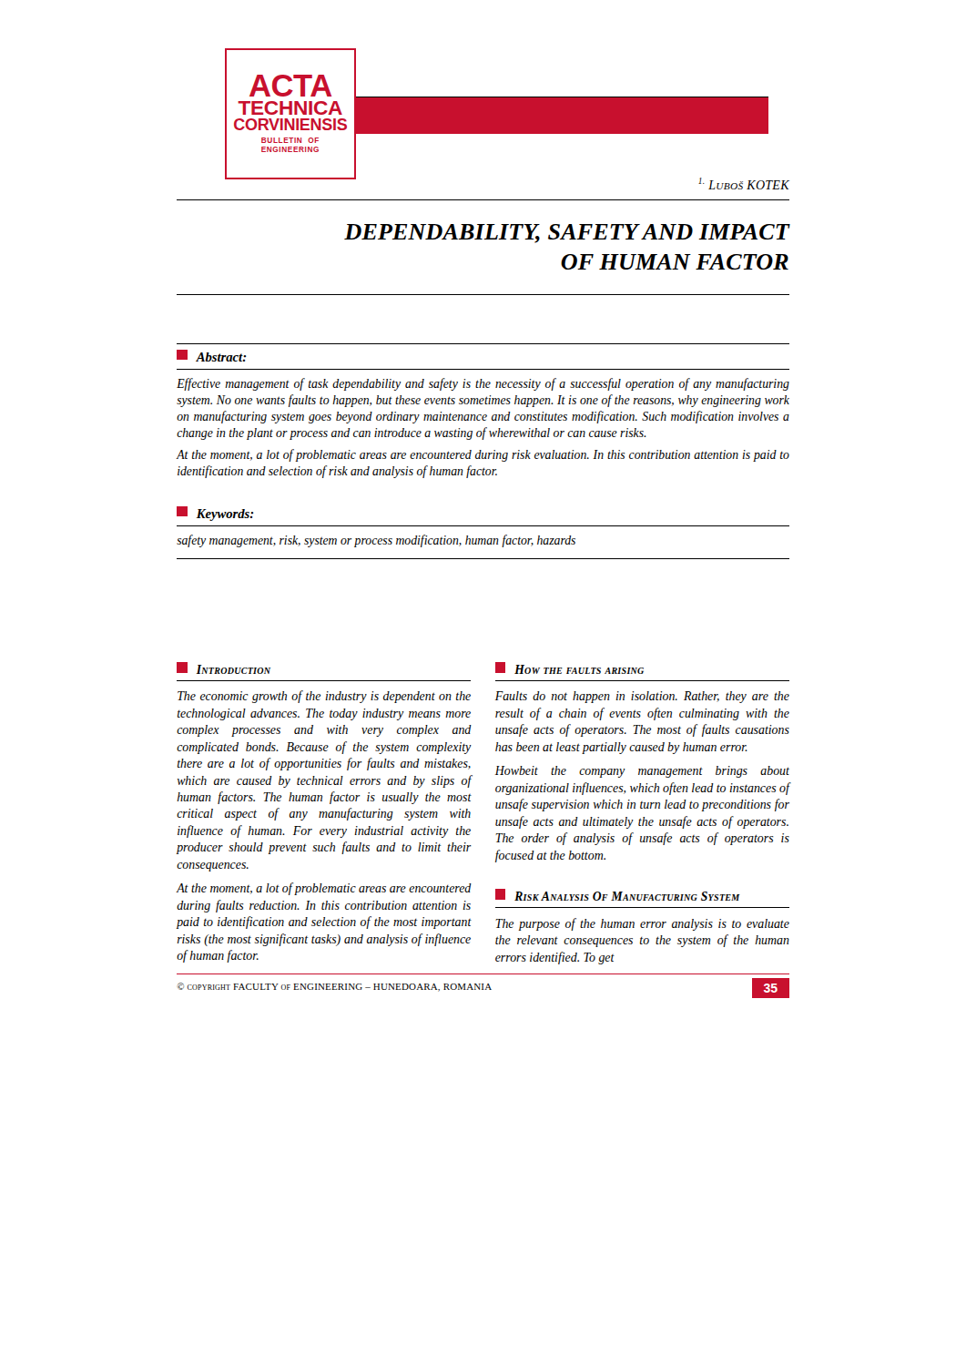ACTA
TECHNICA
CORVINIENSIS
BULLETIN OF
ENGINEERING
1. LUBOŠ KOTEK
DEPENDABILITY, SAFETY AND IMPACT
OF HUMAN FACTOR
Abstract:
Effective management of task dependability and safety is the necessity of a successful operation of any manufacturing system. No one wants faults to happen, but these events sometimes happen. It is one of the reasons, why engineering work on manufacturing system goes beyond ordinary maintenance and constitutes modification. Such modification involves a change in the plant or process and can introduce a wasting of wherewithal or can cause risks.
At the moment, a lot of problematic areas are encountered during risk evaluation. In this contribution attention is paid to identification and selection of risk and analysis of human factor.
Keywords:
safety management, risk, system or process modification, human factor, hazards
Introduction
The economic growth of the industry is dependent on the technological advances. The today industry means more complex processes and with very complex and complicated bonds. Because of the system complexity there are a lot of opportunities for faults and mistakes, which are caused by technical errors and by slips of human factors. The human factor is usually the most critical aspect of any manufacturing system with influence of human. For every industrial activity the producer should prevent such faults and to limit their consequences.
At the moment, a lot of problematic areas are encountered during faults reduction. In this contribution attention is paid to identification and selection of the most important risks (the most significant tasks) and analysis of influence of human factor.
How the faults arising
Faults do not happen in isolation. Rather, they are the result of a chain of events often culminating with the unsafe acts of operators. The most of faults causations has been at least partially caused by human error.
Howbeit the company management brings about organizational influences, which often lead to instances of unsafe supervision which in turn lead to preconditions for unsafe acts and ultimately the unsafe acts of operators. The order of analysis of unsafe acts of operators is focused at the bottom.
Risk Analysis Of Manufacturing System
The purpose of the human error analysis is to evaluate the relevant consequences to the system of the human errors identified. To get
© copyright FACULTY of ENGINEERING – HUNEDOARA, ROMANIA
35